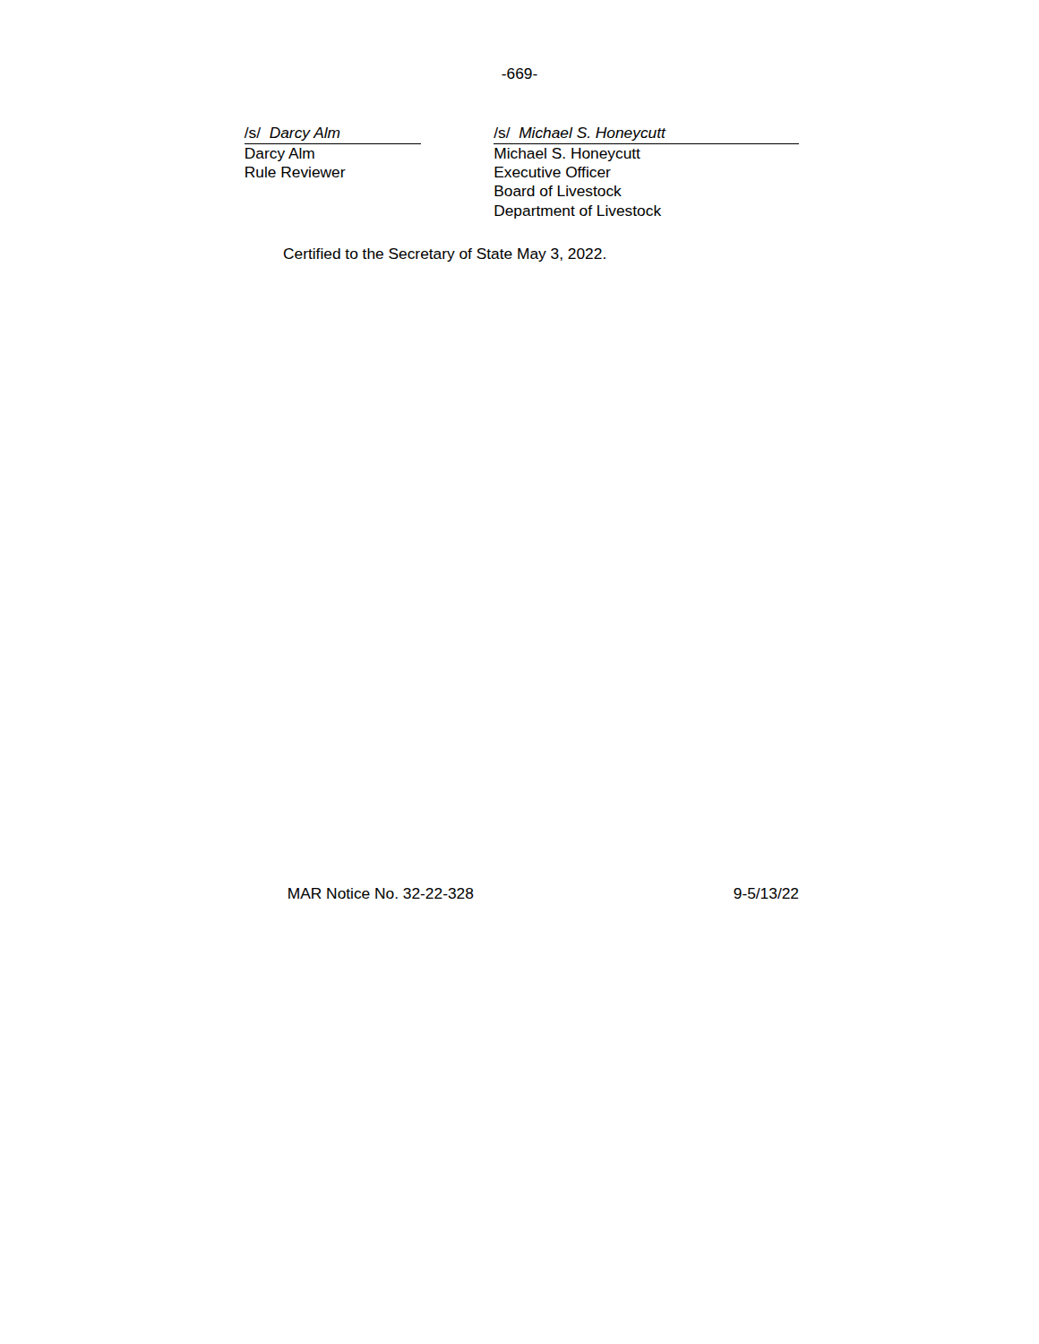-669-
/s/ Darcy Alm
Darcy Alm
Rule Reviewer
/s/ Michael S. Honeycutt
Michael S. Honeycutt
Executive Officer
Board of Livestock
Department of Livestock
Certified to the Secretary of State May 3, 2022.
MAR Notice No. 32-22-328 9-5/13/22